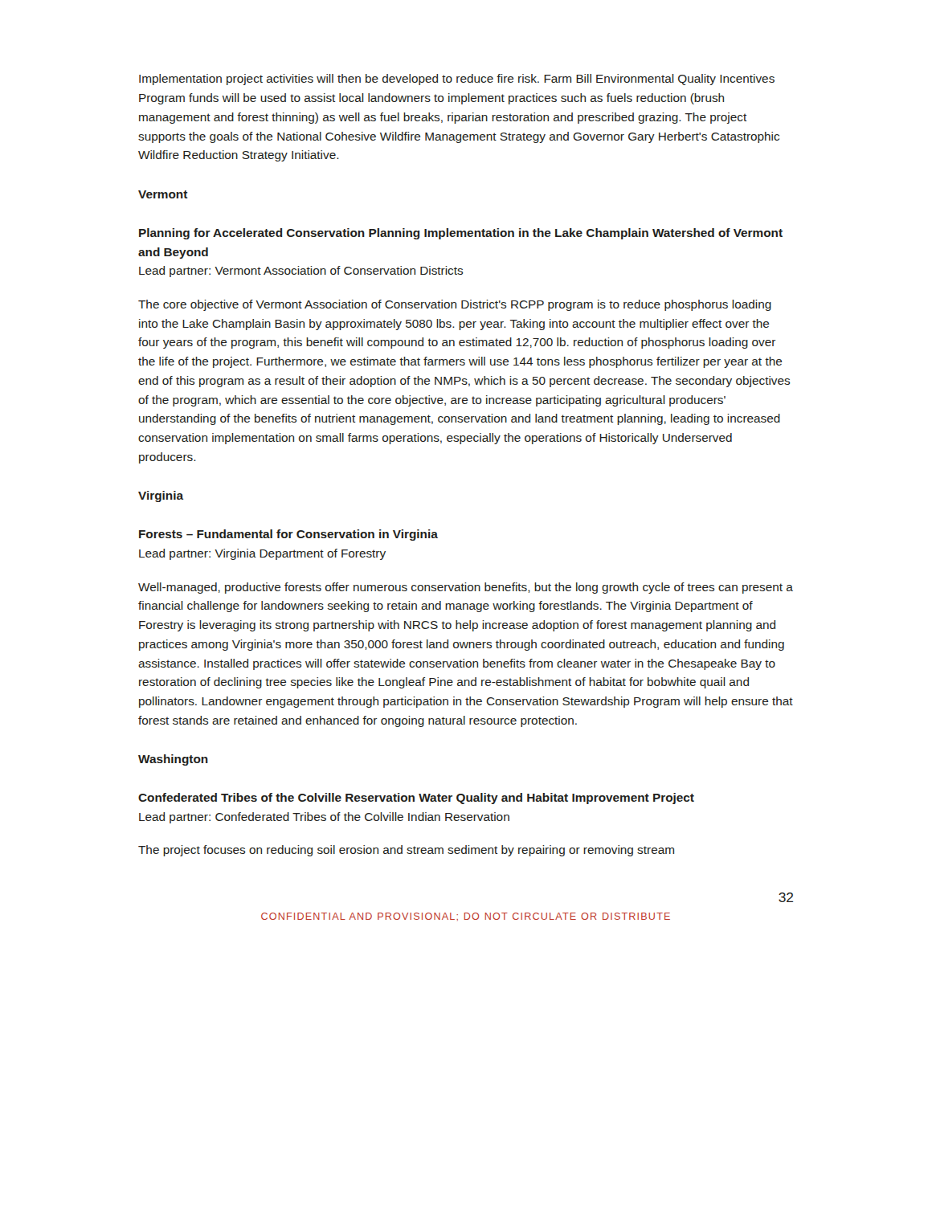Implementation project activities will then be developed to reduce fire risk. Farm Bill Environmental Quality Incentives Program funds will be used to assist local landowners to implement practices such as fuels reduction (brush management and forest thinning) as well as fuel breaks, riparian restoration and prescribed grazing. The project supports the goals of the National Cohesive Wildfire Management Strategy and Governor Gary Herbert's Catastrophic Wildfire Reduction Strategy Initiative.
Vermont
Planning for Accelerated Conservation Planning Implementation in the Lake Champlain Watershed of Vermont and Beyond
Lead partner: Vermont Association of Conservation Districts
The core objective of Vermont Association of Conservation District's RCPP program is to reduce phosphorus loading into the Lake Champlain Basin by approximately 5080 lbs. per year. Taking into account the multiplier effect over the four years of the program, this benefit will compound to an estimated 12,700 lb. reduction of phosphorus loading over the life of the project. Furthermore, we estimate that farmers will use 144 tons less phosphorus fertilizer per year at the end of this program as a result of their adoption of the NMPs, which is a 50 percent decrease. The secondary objectives of the program, which are essential to the core objective, are to increase participating agricultural producers' understanding of the benefits of nutrient management, conservation and land treatment planning, leading to increased conservation implementation on small farms operations, especially the operations of Historically Underserved producers.
Virginia
Forests – Fundamental for Conservation in Virginia
Lead partner: Virginia Department of Forestry
Well-managed, productive forests offer numerous conservation benefits, but the long growth cycle of trees can present a financial challenge for landowners seeking to retain and manage working forestlands. The Virginia Department of Forestry is leveraging its strong partnership with NRCS to help increase adoption of forest management planning and practices among Virginia's more than 350,000 forest land owners through coordinated outreach, education and funding assistance. Installed practices will offer statewide conservation benefits from cleaner water in the Chesapeake Bay to restoration of declining tree species like the Longleaf Pine and re-establishment of habitat for bobwhite quail and pollinators. Landowner engagement through participation in the Conservation Stewardship Program will help ensure that forest stands are retained and enhanced for ongoing natural resource protection.
Washington
Confederated Tribes of the Colville Reservation Water Quality and Habitat Improvement Project
Lead partner: Confederated Tribes of the Colville Indian Reservation
The project focuses on reducing soil erosion and stream sediment by repairing or removing stream
32
CONFIDENTIAL AND PROVISIONAL; DO NOT CIRCULATE OR DISTRIBUTE